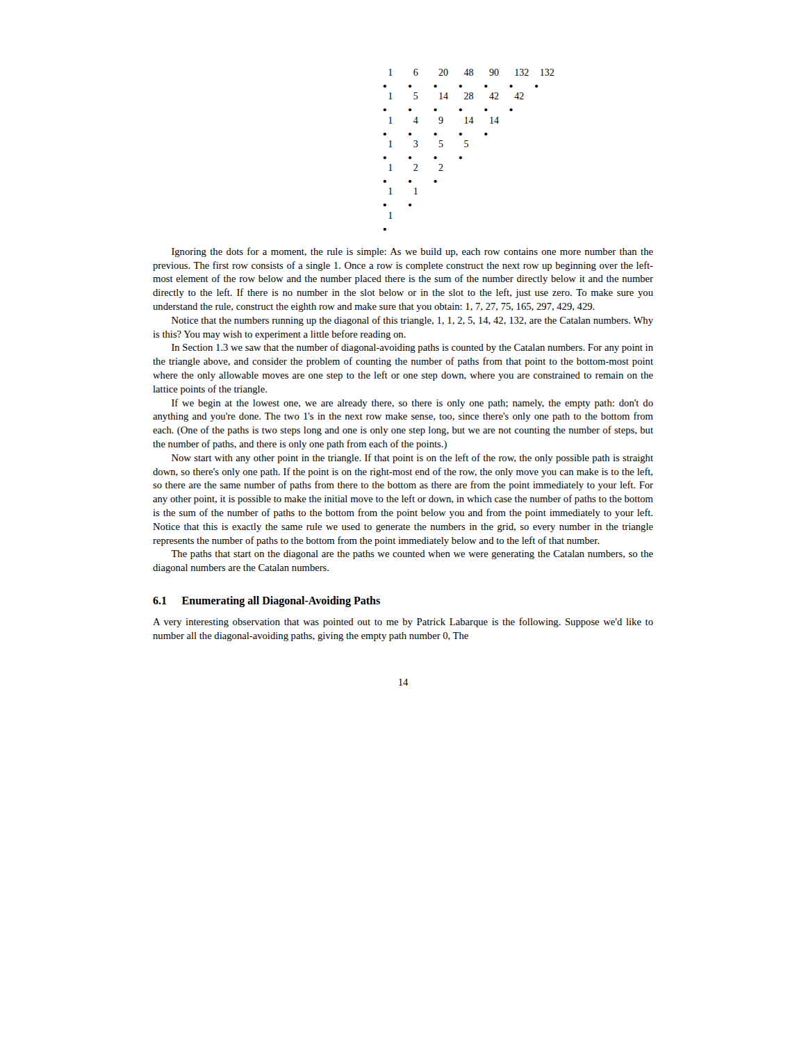| 1 • | 6 • | 20 • | 48 • | 90 • | 132 • | 132 • |
| 1 • | 5 • | 14 • | 28 • | 42 • | 42 • | |
| 1 • | 4 • | 9 • | 14 • | 14 • | | |
| 1 • | 3 • | 5 • | 5 • | | | |
| 1 • | 2 • | 2 • | | | | |
| 1 • | 1 • | | | | | |
| 1 • | | | | | | |
Ignoring the dots for a moment, the rule is simple: As we build up, each row contains one more number than the previous. The first row consists of a single 1. Once a row is complete construct the next row up beginning over the left-most element of the row below and the number placed there is the sum of the number directly below it and the number directly to the left. If there is no number in the slot below or in the slot to the left, just use zero. To make sure you understand the rule, construct the eighth row and make sure that you obtain: 1, 7, 27, 75, 165, 297, 429, 429.
Notice that the numbers running up the diagonal of this triangle, 1, 1, 2, 5, 14, 42, 132, are the Catalan numbers. Why is this? You may wish to experiment a little before reading on.
In Section 1.3 we saw that the number of diagonal-avoiding paths is counted by the Catalan numbers. For any point in the triangle above, and consider the problem of counting the number of paths from that point to the bottom-most point where the only allowable moves are one step to the left or one step down, where you are constrained to remain on the lattice points of the triangle.
If we begin at the lowest one, we are already there, so there is only one path; namely, the empty path: don't do anything and you're done. The two 1's in the next row make sense, too, since there's only one path to the bottom from each. (One of the paths is two steps long and one is only one step long, but we are not counting the number of steps, but the number of paths, and there is only one path from each of the points.)
Now start with any other point in the triangle. If that point is on the left of the row, the only possible path is straight down, so there's only one path. If the point is on the right-most end of the row, the only move you can make is to the left, so there are the same number of paths from there to the bottom as there are from the point immediately to your left. For any other point, it is possible to make the initial move to the left or down, in which case the number of paths to the bottom is the sum of the number of paths to the bottom from the point below you and from the point immediately to your left. Notice that this is exactly the same rule we used to generate the numbers in the grid, so every number in the triangle represents the number of paths to the bottom from the point immediately below and to the left of that number.
The paths that start on the diagonal are the paths we counted when we were generating the Catalan numbers, so the diagonal numbers are the Catalan numbers.
6.1 Enumerating all Diagonal-Avoiding Paths
A very interesting observation that was pointed out to me by Patrick Labarque is the following. Suppose we'd like to number all the diagonal-avoiding paths, giving the empty path number 0, The
14